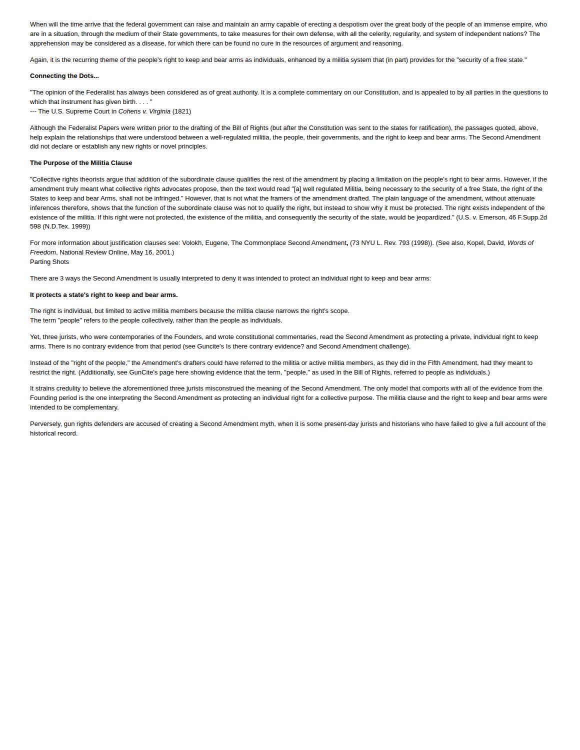When will the time arrive that the federal government can raise and maintain an army capable of erecting a despotism over the great body of the people of an immense empire, who are in a situation, through the medium of their State governments, to take measures for their own defense, with all the celerity, regularity, and system of independent nations? The apprehension may be considered as a disease, for which there can be found no cure in the resources of argument and reasoning.
Again, it is the recurring theme of the people's right to keep and bear arms as individuals, enhanced by a militia system that (in part) provides for the "security of a free state."
Connecting the Dots...
"The opinion of the Federalist has always been considered as of great authority. It is a complete commentary on our Constitution, and is appealed to by all parties in the questions to which that instrument has given birth. . . . "
--- The U.S. Supreme Court in Cohens v. Virginia (1821)
Although the Federalist Papers were written prior to the drafting of the Bill of Rights (but after the Constitution was sent to the states for ratification), the passages quoted, above, help explain the relationships that were understood between a well-regulated militia, the people, their governments, and the right to keep and bear arms. The Second Amendment did not declare or establish any new rights or novel principles.
The Purpose of the Militia Clause
"Collective rights theorists argue that addition of the subordinate clause qualifies the rest of the amendment by placing a limitation on the people's right to bear arms. However, if the amendment truly meant what collective rights advocates propose, then the text would read "[a] well regulated Militia, being necessary to the security of a free State, the right of the States to keep and bear Arms, shall not be infringed." However, that is not what the framers of the amendment drafted. The plain language of the amendment, without attenuate inferences therefore, shows that the function of the subordinate clause was not to qualify the right, but instead to show why it must be protected. The right exists independent of the existence of the militia. If this right were not protected, the existence of the militia, and consequently the security of the state, would be jeopardized." (U.S. v. Emerson, 46 F.Supp.2d 598 (N.D.Tex. 1999))
For more information about justification clauses see: Volokh, Eugene, The Commonplace Second Amendment, (73 NYU L. Rev. 793 (1998)). (See also, Kopel, David, Words of Freedom, National Review Online, May 16, 2001.)
Parting Shots
There are 3 ways the Second Amendment is usually interpreted to deny it was intended to protect an individual right to keep and bear arms:
It protects a state's right to keep and bear arms.
The right is individual, but limited to active militia members because the militia clause narrows the right's scope.
The term "people" refers to the people collectively, rather than the people as individuals.
Yet, three jurists, who were contemporaries of the Founders, and wrote constitutional commentaries, read the Second Amendment as protecting a private, individual right to keep arms. There is no contrary evidence from that period (see Guncite's Is there contrary evidence? and Second Amendment challenge).
Instead of the "right of the people," the Amendment's drafters could have referred to the militia or active militia members, as they did in the Fifth Amendment, had they meant to restrict the right. (Additionally, see GunCite's page here showing evidence that the term, "people," as used in the Bill of Rights, referred to people as individuals.)
It strains credulity to believe the aforementioned three jurists misconstrued the meaning of the Second Amendment. The only model that comports with all of the evidence from the Founding period is the one interpreting the Second Amendment as protecting an individual right for a collective purpose. The militia clause and the right to keep and bear arms were intended to be complementary.
Perversely, gun rights defenders are accused of creating a Second Amendment myth, when it is some present-day jurists and historians who have failed to give a full account of the historical record.